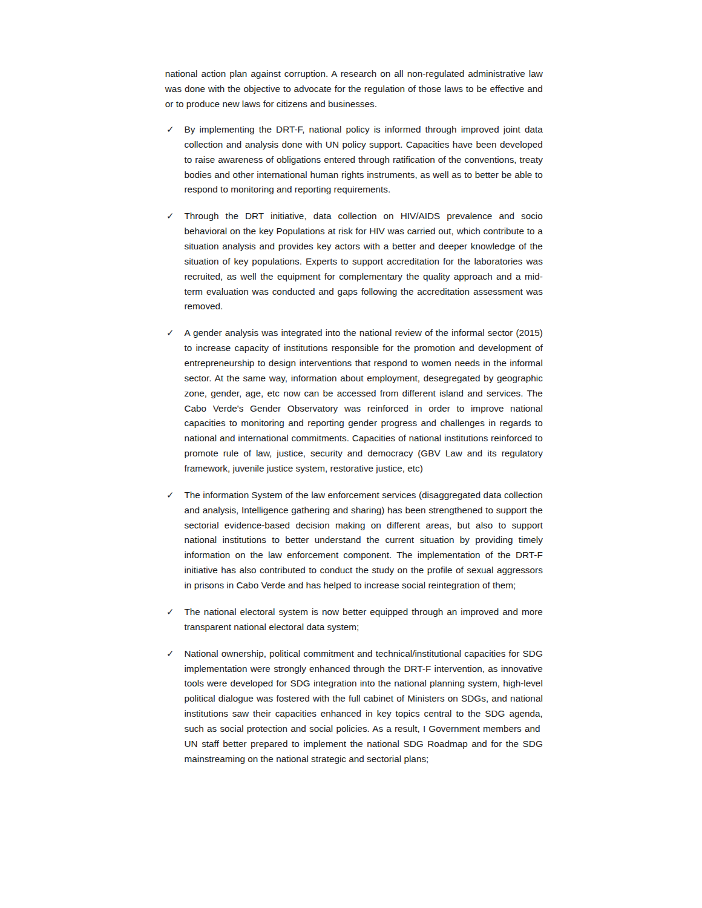national action plan against corruption. A research on all non-regulated administrative law was done with the objective to advocate for the regulation of those laws to be effective and or to produce new laws for citizens and businesses.
By implementing the DRT-F, national policy is informed through improved joint data collection and analysis done with UN policy support. Capacities have been developed to raise awareness of obligations entered through ratification of the conventions, treaty bodies and other international human rights instruments, as well as to better be able to respond to monitoring and reporting requirements.
Through the DRT initiative, data collection on HIV/AIDS prevalence and socio behavioral on the key Populations at risk for HIV was carried out, which contribute to a situation analysis and provides key actors with a better and deeper knowledge of the situation of key populations. Experts to support accreditation for the laboratories was recruited, as well the equipment for complementary the quality approach and a mid-term evaluation was conducted and gaps following the accreditation assessment was removed.
A gender analysis was integrated into the national review of the informal sector (2015) to increase capacity of institutions responsible for the promotion and development of entrepreneurship to design interventions that respond to women needs in the informal sector. At the same way, information about employment, desegregated by geographic zone, gender, age, etc now can be accessed from different island and services. The Cabo Verde's Gender Observatory was reinforced in order to improve national capacities to monitoring and reporting gender progress and challenges in regards to national and international commitments. Capacities of national institutions reinforced to promote rule of law, justice, security and democracy (GBV Law and its regulatory framework, juvenile justice system, restorative justice, etc)
The information System of the law enforcement services (disaggregated data collection and analysis, Intelligence gathering and sharing) has been strengthened to support the sectorial evidence-based decision making on different areas, but also to support national institutions to better understand the current situation by providing timely information on the law enforcement component. The implementation of the DRT-F initiative has also contributed to conduct the study on the profile of sexual aggressors in prisons in Cabo Verde and has helped to increase social reintegration of them;
The national electoral system is now better equipped through an improved and more transparent national electoral data system;
National ownership, political commitment and technical/institutional capacities for SDG implementation were strongly enhanced through the DRT-F intervention, as innovative tools were developed for SDG integration into the national planning system, high-level political dialogue was fostered with the full cabinet of Ministers on SDGs, and national institutions saw their capacities enhanced in key topics central to the SDG agenda, such as social protection and social policies. As a result, I Government members and UN staff better prepared to implement the national SDG Roadmap and for the SDG mainstreaming on the national strategic and sectorial plans;